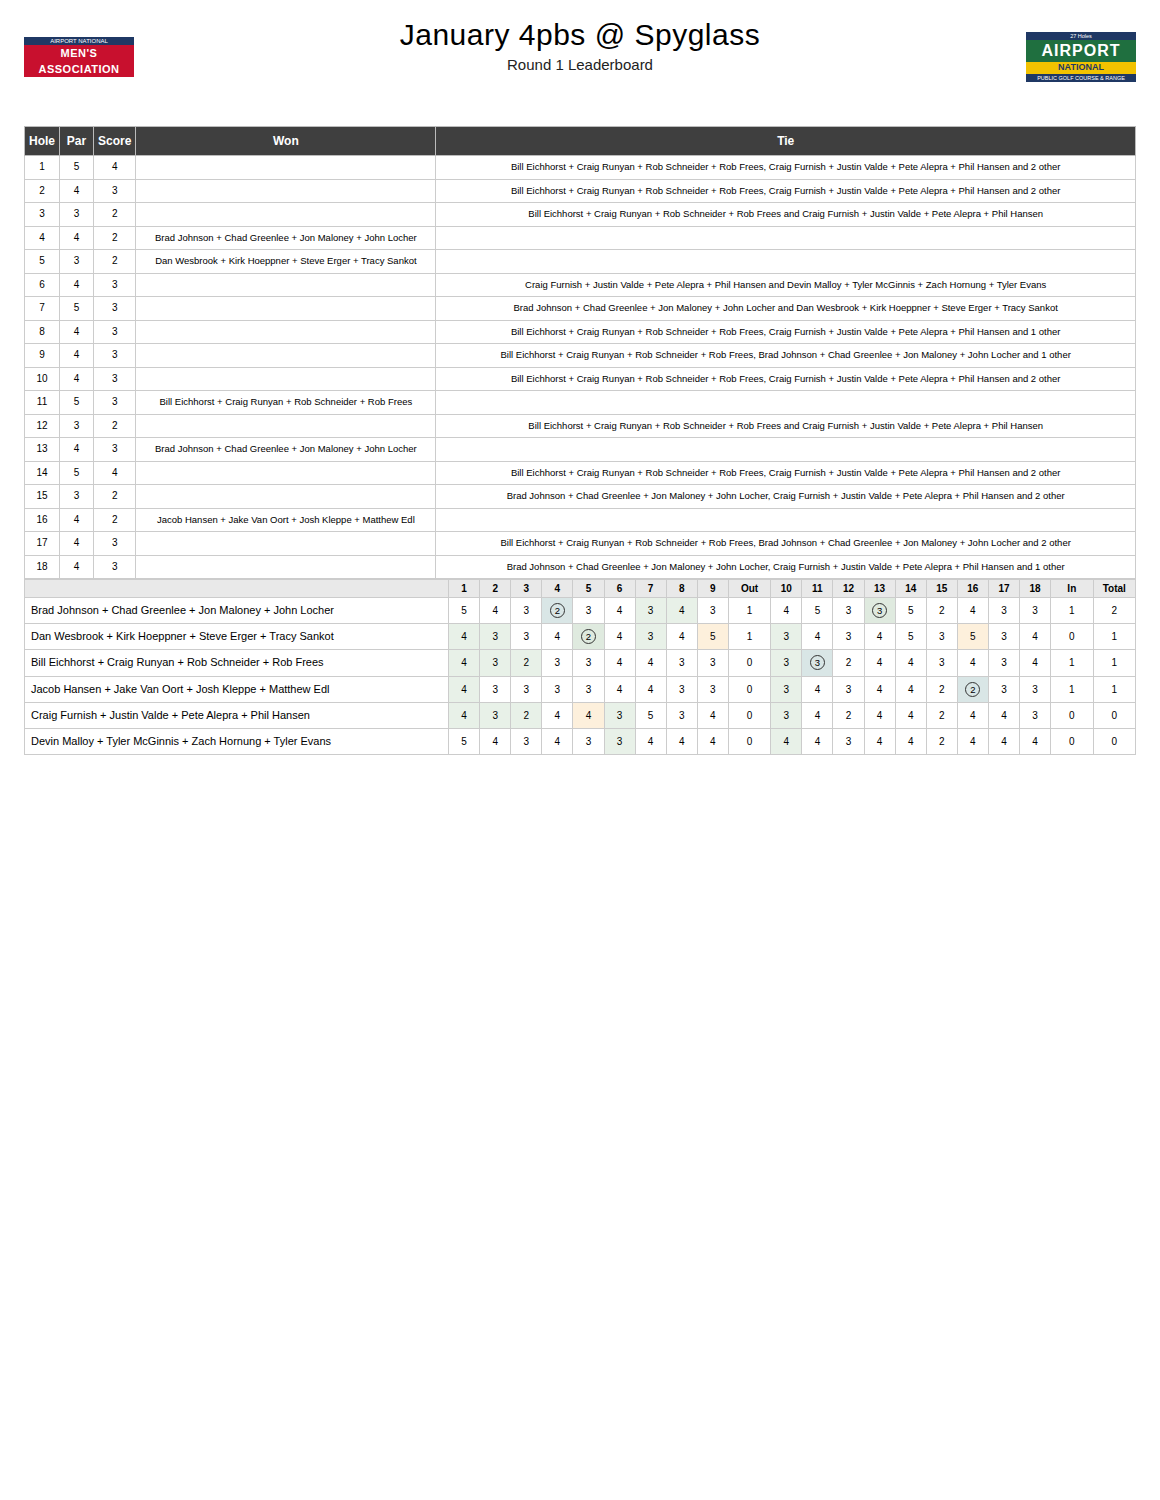AIRPORT NATIONAL
MEN'S
ASSOCIATION
January 4pbs @ Spyglass
Round 1 Leaderboard
27 Holes
AIRPORT
NATIONAL
PUBLIC GOLF COURSE & RANGE
| Hole | Par | Score | Won | Tie |
| --- | --- | --- | --- | --- |
| 1 | 5 | 4 | | Bill Eichhorst + Craig Runyan + Rob Schneider + Rob Frees, Craig Furnish + Justin Valde + Pete Alepra + Phil Hansen and 2 other |
| 2 | 4 | 3 | | Bill Eichhorst + Craig Runyan + Rob Schneider + Rob Frees, Craig Furnish + Justin Valde + Pete Alepra + Phil Hansen and 2 other |
| 3 | 3 | 2 | | Bill Eichhorst + Craig Runyan + Rob Schneider + Rob Frees and Craig Furnish + Justin Valde + Pete Alepra + Phil Hansen |
| 4 | 4 | 2 | Brad Johnson + Chad Greenlee + Jon Maloney + John Locher | |
| 5 | 3 | 2 | Dan Wesbrook + Kirk Hoeppner + Steve Erger + Tracy Sankot | |
| 6 | 4 | 3 | | Craig Furnish + Justin Valde + Pete Alepra + Phil Hansen and Devin Malloy + Tyler McGinnis + Zach Hornung + Tyler Evans |
| 7 | 5 | 3 | | Brad Johnson + Chad Greenlee + Jon Maloney + John Locher and Dan Wesbrook + Kirk Hoeppner + Steve Erger + Tracy Sankot |
| 8 | 4 | 3 | | Bill Eichhorst + Craig Runyan + Rob Schneider + Rob Frees, Craig Furnish + Justin Valde + Pete Alepra + Phil Hansen and 1 other |
| 9 | 4 | 3 | | Bill Eichhorst + Craig Runyan + Rob Schneider + Rob Frees, Brad Johnson + Chad Greenlee + Jon Maloney + John Locher and 1 other |
| 10 | 4 | 3 | | Bill Eichhorst + Craig Runyan + Rob Schneider + Rob Frees, Craig Furnish + Justin Valde + Pete Alepra + Phil Hansen and 2 other |
| 11 | 5 | 3 | Bill Eichhorst + Craig Runyan + Rob Schneider + Rob Frees | |
| 12 | 3 | 2 | | Bill Eichhorst + Craig Runyan + Rob Schneider + Rob Frees and Craig Furnish + Justin Valde + Pete Alepra + Phil Hansen |
| 13 | 4 | 3 | Brad Johnson + Chad Greenlee + Jon Maloney + John Locher | |
| 14 | 5 | 4 | | Bill Eichhorst + Craig Runyan + Rob Schneider + Rob Frees, Craig Furnish + Justin Valde + Pete Alepra + Phil Hansen and 2 other |
| 15 | 3 | 2 | | Brad Johnson + Chad Greenlee + Jon Maloney + John Locher, Craig Furnish + Justin Valde + Pete Alepra + Phil Hansen and 2 other |
| 16 | 4 | 2 | Jacob Hansen + Jake Van Oort + Josh Kleppe + Matthew Edl | |
| 17 | 4 | 3 | | Bill Eichhorst + Craig Runyan + Rob Schneider + Rob Frees, Brad Johnson + Chad Greenlee + Jon Maloney + John Locher and 2 other |
| 18 | 4 | 3 | | Brad Johnson + Chad Greenlee + Jon Maloney + John Locher, Craig Furnish + Justin Valde + Pete Alepra + Phil Hansen and 1 other |
| | 1 | 2 | 3 | 4 | 5 | 6 | 7 | 8 | 9 | Out | 10 | 11 | 12 | 13 | 14 | 15 | 16 | 17 | 18 | In | Total |
| --- | --- | --- | --- | --- | --- | --- | --- | --- | --- | --- | --- | --- | --- | --- | --- | --- | --- | --- | --- | --- | --- |
| Brad Johnson + Chad Greenlee + Jon Maloney + John Locher | 5 | 4 | 3 | 2 | 3 | 4 | 3 | 4 | 3 | 1 | 4 | 5 | 3 | 3 | 5 | 2 | 4 | 3 | 3 | 1 | 2 |
| Dan Wesbrook + Kirk Hoeppner + Steve Erger + Tracy Sankot | 4 | 3 | 3 | 4 | 2 | 4 | 3 | 4 | 5 | 1 | 3 | 4 | 3 | 4 | 5 | 3 | 5 | 3 | 4 | 0 | 1 |
| Bill Eichhorst + Craig Runyan + Rob Schneider + Rob Frees | 4 | 3 | 2 | 3 | 3 | 4 | 4 | 3 | 3 | 0 | 3 | 3 | 2 | 4 | 4 | 3 | 4 | 3 | 4 | 1 | 1 |
| Jacob Hansen + Jake Van Oort + Josh Kleppe + Matthew Edl | 4 | 3 | 3 | 3 | 3 | 4 | 4 | 3 | 3 | 0 | 3 | 4 | 3 | 4 | 4 | 2 | 2 | 3 | 3 | 1 | 1 |
| Craig Furnish + Justin Valde + Pete Alepra + Phil Hansen | 4 | 3 | 2 | 4 | 4 | 3 | 5 | 3 | 4 | 0 | 3 | 4 | 2 | 4 | 4 | 2 | 4 | 4 | 3 | 0 | 0 |
| Devin Malloy + Tyler McGinnis + Zach Hornung + Tyler Evans | 5 | 4 | 3 | 4 | 3 | 3 | 4 | 4 | 4 | 0 | 4 | 4 | 3 | 4 | 4 | 2 | 4 | 4 | 4 | 0 | 0 |